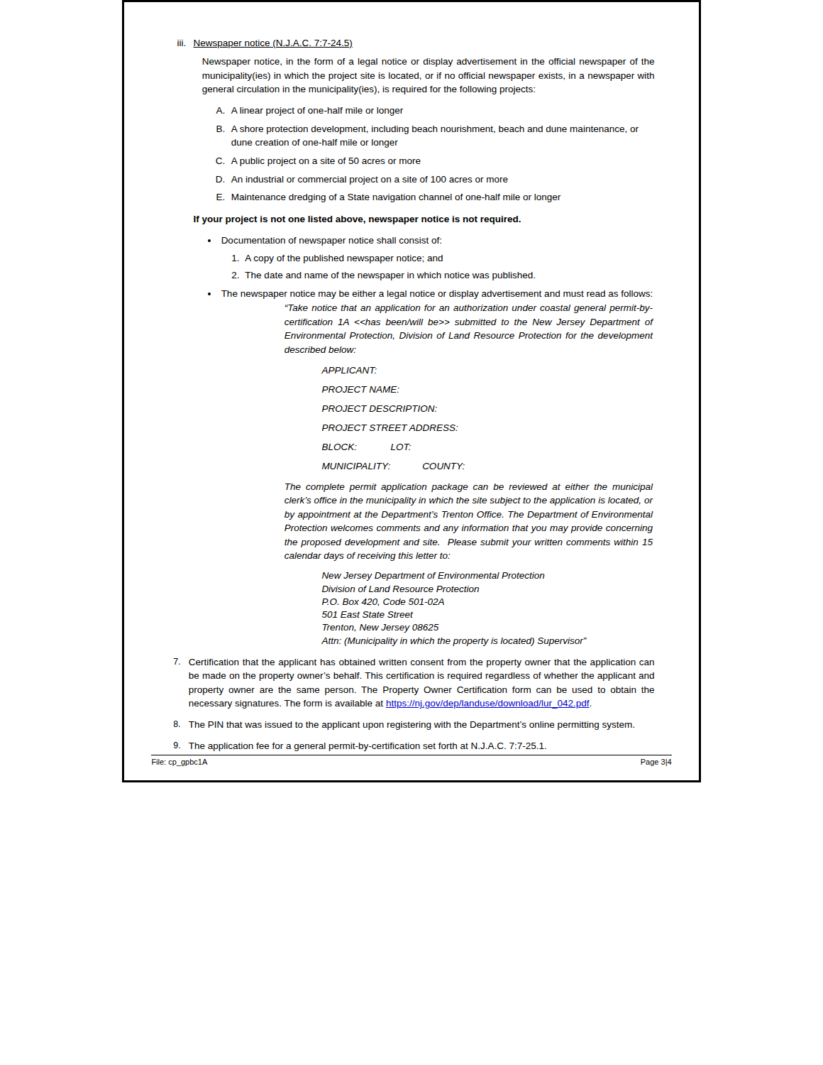iii.
Newspaper notice (N.J.A.C. 7:7-24.5)
Newspaper notice, in the form of a legal notice or display advertisement in the official newspaper of the municipality(ies) in which the project site is located, or if no official newspaper exists, in a newspaper with general circulation in the municipality(ies), is required for the following projects:
A linear project of one-half mile or longer
A shore protection development, including beach nourishment, beach and dune maintenance, or dune creation of one-half mile or longer
A public project on a site of 50 acres or more
An industrial or commercial project on a site of 100 acres or more
Maintenance dredging of a State navigation channel of one-half mile or longer
If your project is not one listed above, newspaper notice is not required.
Documentation of newspaper notice shall consist of:
A copy of the published newspaper notice; and
The date and name of the newspaper in which notice was published.
The newspaper notice may be either a legal notice or display advertisement and must read as follows:
“Take notice that an application for an authorization under coastal general permit-by-certification 1A <<has been/will be>> submitted to the New Jersey Department of Environmental Protection, Division of Land Resource Protection for the development described below:
APPLICANT:
PROJECT NAME:
PROJECT DESCRIPTION:
PROJECT STREET ADDRESS:
BLOCK: LOT:
MUNICIPALITY: COUNTY:
The complete permit application package can be reviewed at either the municipal clerk’s office in the municipality in which the site subject to the application is located, or by appointment at the Department’s Trenton Office. The Department of Environmental Protection welcomes comments and any information that you may provide concerning the proposed development and site. Please submit your written comments within 15 calendar days of receiving this letter to:
New Jersey Department of Environmental Protection
Division of Land Resource Protection
P.O. Box 420, Code 501-02A
501 East State Street
Trenton, New Jersey 08625
Attn: (Municipality in which the property is located) Supervisor”
Certification that the applicant has obtained written consent from the property owner that the application can be made on the property owner’s behalf. This certification is required regardless of whether the applicant and property owner are the same person. The Property Owner Certification form can be used to obtain the necessary signatures. The form is available at https://nj.gov/dep/landuse/download/lur_042.pdf.
The PIN that was issued to the applicant upon registering with the Department’s online permitting system.
The application fee for a general permit-by-certification set forth at N.J.A.C. 7:7-25.1.
File: cp_gpbc1A Page 3|4